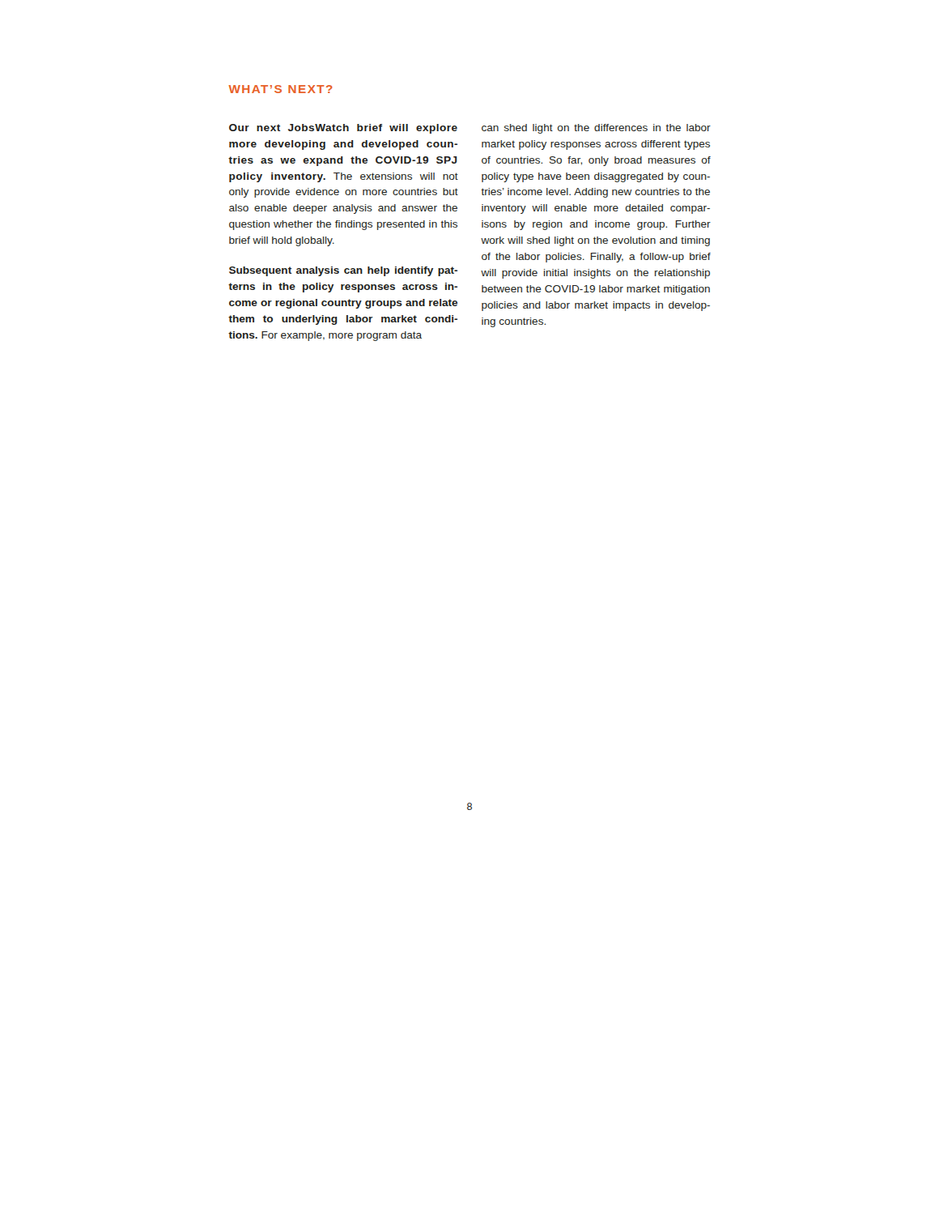What’s Next?
Our next JobsWatch brief will explore more developing and developed countries as we expand the COVID-19 SPJ policy inventory. The extensions will not only provide evidence on more countries but also enable deeper analysis and answer the question whether the findings presented in this brief will hold globally.
Subsequent analysis can help identify patterns in the policy responses across income or regional country groups and relate them to underlying labor market conditions. For example, more program data
can shed light on the differences in the labor market policy responses across different types of countries. So far, only broad measures of policy type have been disaggregated by countries’ income level. Adding new countries to the inventory will enable more detailed comparisons by region and income group. Further work will shed light on the evolution and timing of the labor policies. Finally, a follow-up brief will provide initial insights on the relationship between the COVID-19 labor market mitigation policies and labor market impacts in developing countries.
8